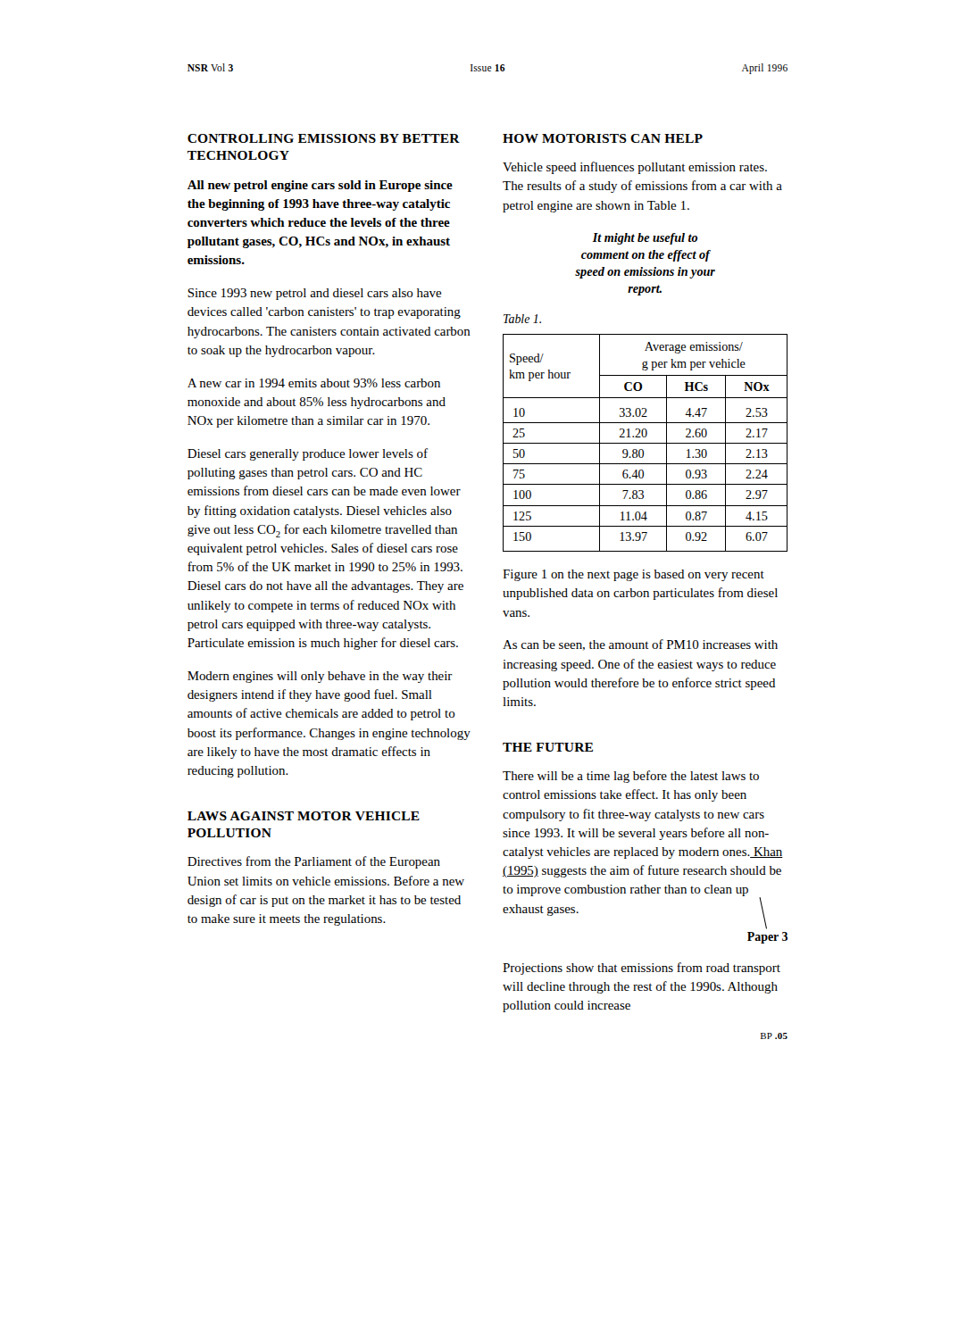NSR Vol 3
Issue 16
April 1996
CONTROLLING EMISSIONS BY BETTER TECHNOLOGY
All new petrol engine cars sold in Europe since the beginning of 1993 have three-way catalytic converters which reduce the levels of the three pollutant gases, CO, HCs and NOx, in exhaust emissions.
Since 1993 new petrol and diesel cars also have devices called 'carbon canisters' to trap evaporating hydrocarbons. The canisters contain activated carbon to soak up the hydrocarbon vapour.
A new car in 1994 emits about 93% less carbon monoxide and about 85% less hydrocarbons and NOx per kilometre than a similar car in 1970.
Diesel cars generally produce lower levels of polluting gases than petrol cars. CO and HC emissions from diesel cars can be made even lower by fitting oxidation catalysts. Diesel vehicles also give out less CO2 for each kilometre travelled than equivalent petrol vehicles. Sales of diesel cars rose from 5% of the UK market in 1990 to 25% in 1993. Diesel cars do not have all the advantages. They are unlikely to compete in terms of reduced NOx with petrol cars equipped with three-way catalysts. Particulate emission is much higher for diesel cars.
Modern engines will only behave in the way their designers intend if they have good fuel. Small amounts of active chemicals are added to petrol to boost its performance. Changes in engine technology are likely to have the most dramatic effects in reducing pollution.
LAWS AGAINST MOTOR VEHICLE POLLUTION
Directives from the Parliament of the European Union set limits on vehicle emissions. Before a new design of car is put on the market it has to be tested to make sure it meets the regulations.
HOW MOTORISTS CAN HELP
Vehicle speed influences pollutant emission rates. The results of a study of emissions from a car with a petrol engine are shown in Table 1.
It might be useful to
comment on the effect of
speed on emissions in your
report.
Table 1.
| Speed/ km per hour | Average emissions/ g per km per vehicle |
| --- | --- |
| CO | HCs | NOx |
| 10 | 33.02 | 4.47 | 2.53 |
| 25 | 21.20 | 2.60 | 2.17 |
| 50 | 9.80 | 1.30 | 2.13 |
| 75 | 6.40 | 0.93 | 2.24 |
| 100 | 7.83 | 0.86 | 2.97 |
| 125 | 11.04 | 0.87 | 4.15 |
| 150 | 13.97 | 0.92 | 6.07 |
Figure 1 on the next page is based on very recent unpublished data on carbon particulates from diesel vans.
As can be seen, the amount of PM10 increases with increasing speed. One of the easiest ways to reduce pollution would therefore be to enforce strict speed limits.
THE FUTURE
There will be a time lag before the latest laws to control emissions take effect. It has only been compulsory to fit three-way catalysts to new cars since 1993. It will be several years before all non-catalyst vehicles are replaced by modern ones. Khan (1995) suggests the aim of future research should be to improve combustion rather than to clean up exhaust gases.
Paper 3
Projections show that emissions from road transport will decline through the rest of the 1990s. Although pollution could increase
BP .05